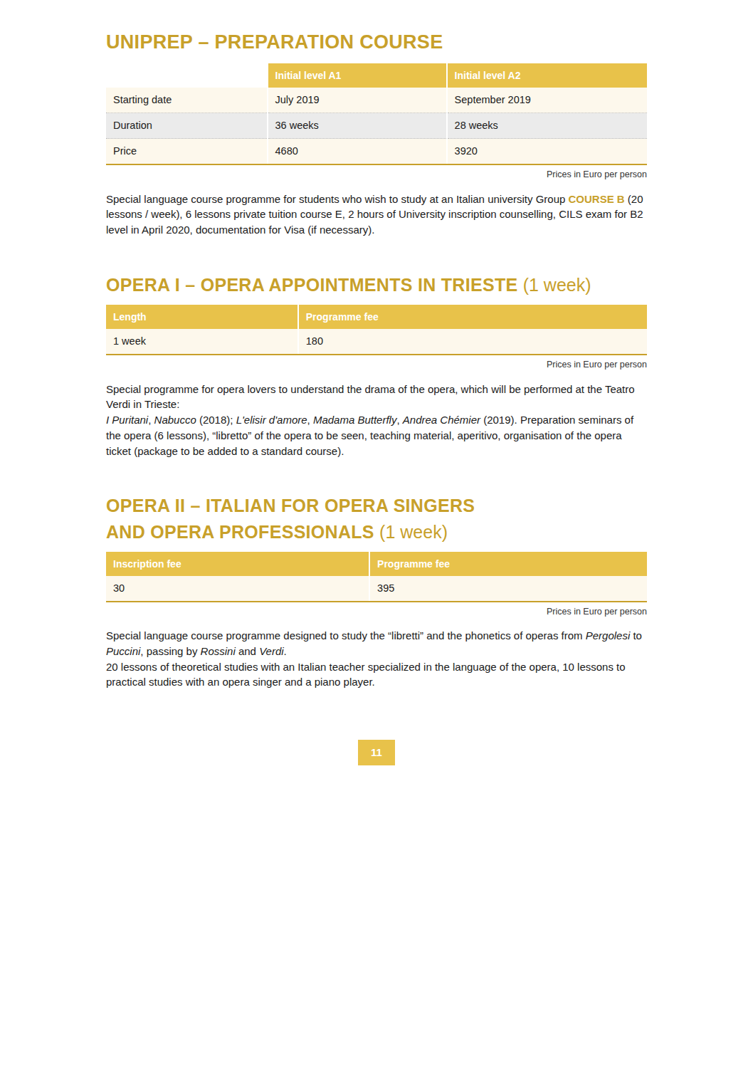Uniprep – Preparation Course
| | Initial level A1 | Initial level A2 |
| --- | --- | --- |
| Starting date | July 2019 | September 2019 |
| Duration | 36 weeks | 28 weeks |
| Price | 4680 | 3920 |
Prices in Euro per person
Special language course programme for students who wish to study at an Italian university Group COURSE B (20 lessons / week), 6 lessons private tuition course E, 2 hours of University inscription counselling, CILS exam for B2 level in April 2020, documentation for Visa (if necessary).
Opera I – Opera appointments in Trieste (1 week)
| Length | Programme fee |
| --- | --- |
| 1 week | 180 |
Prices in Euro per person
Special programme for opera lovers to understand the drama of the opera, which will be performed at the Teatro Verdi in Trieste:
I Puritani, Nabucco (2018); L'elisir d'amore, Madama Butterfly, Andrea Chémier (2019). Preparation seminars of the opera (6 lessons), “libretto” of the opera to be seen, teaching material, aperitivo, organisation of the opera ticket (package to be added to a standard course).
Opera II – Italian for opera singers
and opera professionals (1 week)
| Inscription fee | Programme fee |
| --- | --- |
| 30 | 395 |
Prices in Euro per person
Special language course programme designed to study the “libretti” and the phonetics of operas from Pergolesi to Puccini, passing by Rossini and Verdi.
20 lessons of theoretical studies with an Italian teacher specialized in the language of the opera, 10 lessons to practical studies with an opera singer and a piano player.
11